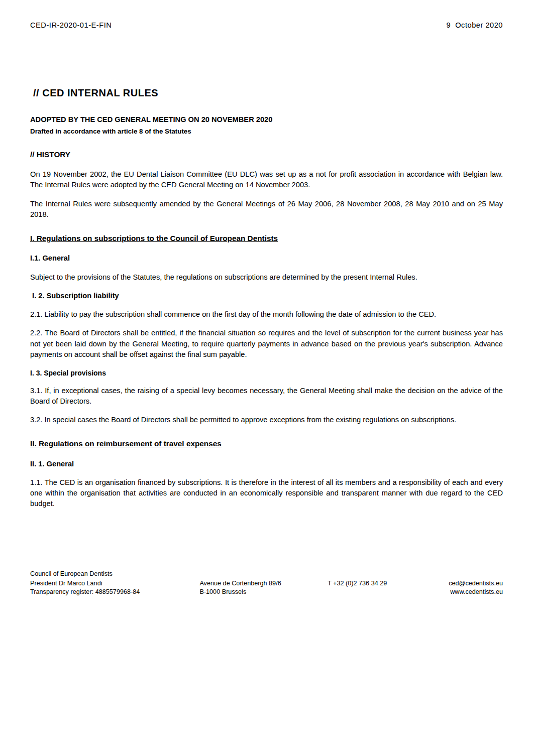CED-IR-2020-01-E-FIN 9 October 2020
// CED INTERNAL RULES
ADOPTED BY THE CED GENERAL MEETING ON 20 NOVEMBER 2020
Drafted in accordance with article 8 of the Statutes
// HISTORY
On 19 November 2002, the EU Dental Liaison Committee (EU DLC) was set up as a not for profit association in accordance with Belgian law. The Internal Rules were adopted by the CED General Meeting on 14 November 2003.
The Internal Rules were subsequently amended by the General Meetings of 26 May 2006, 28 November 2008, 28 May 2010 and on 25 May 2018.
I. Regulations on subscriptions to the Council of European Dentists
I.1. General
Subject to the provisions of the Statutes, the regulations on subscriptions are determined by the present Internal Rules.
I. 2. Subscription liability
2.1. Liability to pay the subscription shall commence on the first day of the month following the date of admission to the CED.
2.2. The Board of Directors shall be entitled, if the financial situation so requires and the level of subscription for the current business year has not yet been laid down by the General Meeting, to require quarterly payments in advance based on the previous year's subscription. Advance payments on account shall be offset against the final sum payable.
I. 3. Special provisions
3.1. If, in exceptional cases, the raising of a special levy becomes necessary, the General Meeting shall make the decision on the advice of the Board of Directors.
3.2. In special cases the Board of Directors shall be permitted to approve exceptions from the existing regulations on subscriptions.
II. Regulations on reimbursement of travel expenses
II. 1. General
1.1. The CED is an organisation financed by subscriptions. It is therefore in the interest of all its members and a responsibility of each and every one within the organisation that activities are conducted in an economically responsible and transparent manner with due regard to the CED budget.
Council of European Dentists
| President Dr Marco Landi | Avenue de Cortenbergh 89/6 | T +32 (0)2 736 34 29 | ced@cedentists.eu |
| Transparency register: 4885579968-84 | B-1000 Brussels | | www.cedentists.eu |